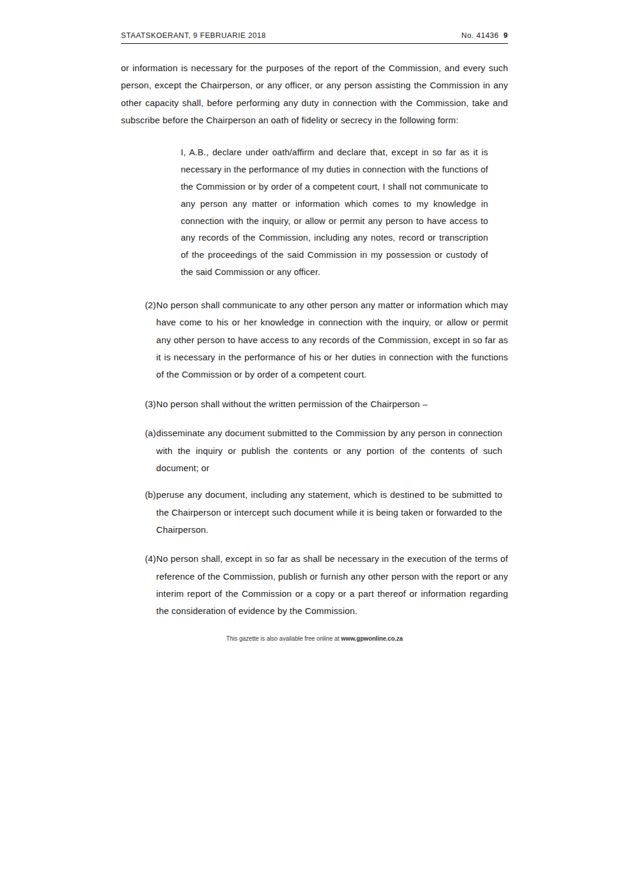STAATSKOERANT, 9 FEBRUARIE 2018
No. 41436 9
or information is necessary for the purposes of the report of the Commission, and every such person, except the Chairperson, or any officer, or any person assisting the Commission in any other capacity shall, before performing any duty in connection with the Commission, take and subscribe before the Chairperson an oath of fidelity or secrecy in the following form:
I, A.B., declare under oath/affirm and declare that, except in so far as it is necessary in the performance of my duties in connection with the functions of the Commission or by order of a competent court, I shall not communicate to any person any matter or information which comes to my knowledge in connection with the inquiry, or allow or permit any person to have access to any records of the Commission, including any notes, record or transcription of the proceedings of the said Commission in my possession or custody of the said Commission or any officer.
(2)
No person shall communicate to any other person any matter or information which may have come to his or her knowledge in connection with the inquiry, or allow or permit any other person to have access to any records of the Commission, except in so far as it is necessary in the performance of his or her duties in connection with the functions of the Commission or by order of a competent court.
(3)
No person shall without the written permission of the Chairperson –
(a) disseminate any document submitted to the Commission by any person in connection with the inquiry or publish the contents or any portion of the contents of such document; or
(b) peruse any document, including any statement, which is destined to be submitted to the Chairperson or intercept such document while it is being taken or forwarded to the Chairperson.
(4)
No person shall, except in so far as shall be necessary in the execution of the terms of reference of the Commission, publish or furnish any other person with the report or any interim report of the Commission or a copy or a part thereof or information regarding the consideration of evidence by the Commission.
This gazette is also available free online at www.gpwonline.co.za